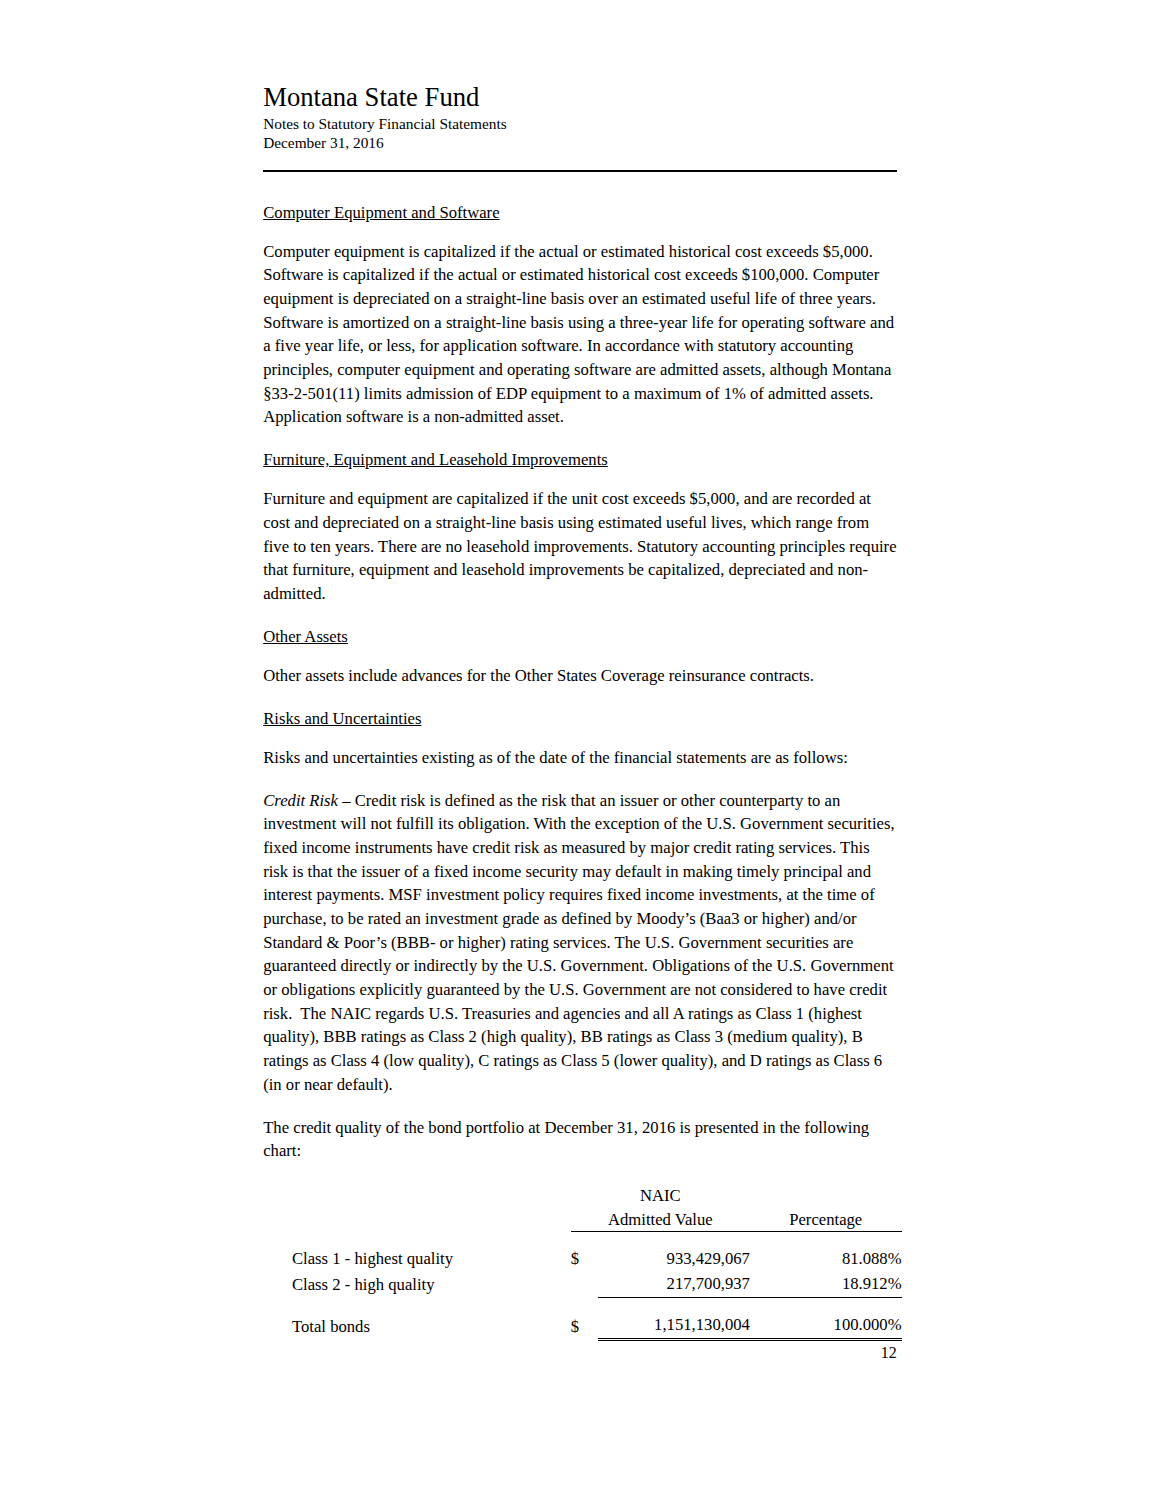Montana State Fund
Notes to Statutory Financial Statements
December 31, 2016
Computer Equipment and Software
Computer equipment is capitalized if the actual or estimated historical cost exceeds $5,000. Software is capitalized if the actual or estimated historical cost exceeds $100,000. Computer equipment is depreciated on a straight-line basis over an estimated useful life of three years. Software is amortized on a straight-line basis using a three-year life for operating software and a five year life, or less, for application software. In accordance with statutory accounting principles, computer equipment and operating software are admitted assets, although Montana §33-2-501(11) limits admission of EDP equipment to a maximum of 1% of admitted assets. Application software is a non-admitted asset.
Furniture, Equipment and Leasehold Improvements
Furniture and equipment are capitalized if the unit cost exceeds $5,000, and are recorded at cost and depreciated on a straight-line basis using estimated useful lives, which range from five to ten years. There are no leasehold improvements. Statutory accounting principles require that furniture, equipment and leasehold improvements be capitalized, depreciated and non-admitted.
Other Assets
Other assets include advances for the Other States Coverage reinsurance contracts.
Risks and Uncertainties
Risks and uncertainties existing as of the date of the financial statements are as follows:
Credit Risk – Credit risk is defined as the risk that an issuer or other counterparty to an investment will not fulfill its obligation. With the exception of the U.S. Government securities, fixed income instruments have credit risk as measured by major credit rating services. This risk is that the issuer of a fixed income security may default in making timely principal and interest payments. MSF investment policy requires fixed income investments, at the time of purchase, to be rated an investment grade as defined by Moody’s (Baa3 or higher) and/or Standard & Poor’s (BBB- or higher) rating services. The U.S. Government securities are guaranteed directly or indirectly by the U.S. Government. Obligations of the U.S. Government or obligations explicitly guaranteed by the U.S. Government are not considered to have credit risk. The NAIC regards U.S. Treasuries and agencies and all A ratings as Class 1 (highest quality), BBB ratings as Class 2 (high quality), BB ratings as Class 3 (medium quality), B ratings as Class 4 (low quality), C ratings as Class 5 (lower quality), and D ratings as Class 6 (in or near default).
The credit quality of the bond portfolio at December 31, 2016 is presented in the following chart:
| | NAIC | |
| --- | --- | --- |
| | Admitted Value | Percentage |
| Class 1 - highest quality | $ | 933,429,067 | 81.088% |
| Class 2 - high quality | | 217,700,937 | 18.912% |
| Total bonds | $ | 1,151,130,004 | 100.000% |
12